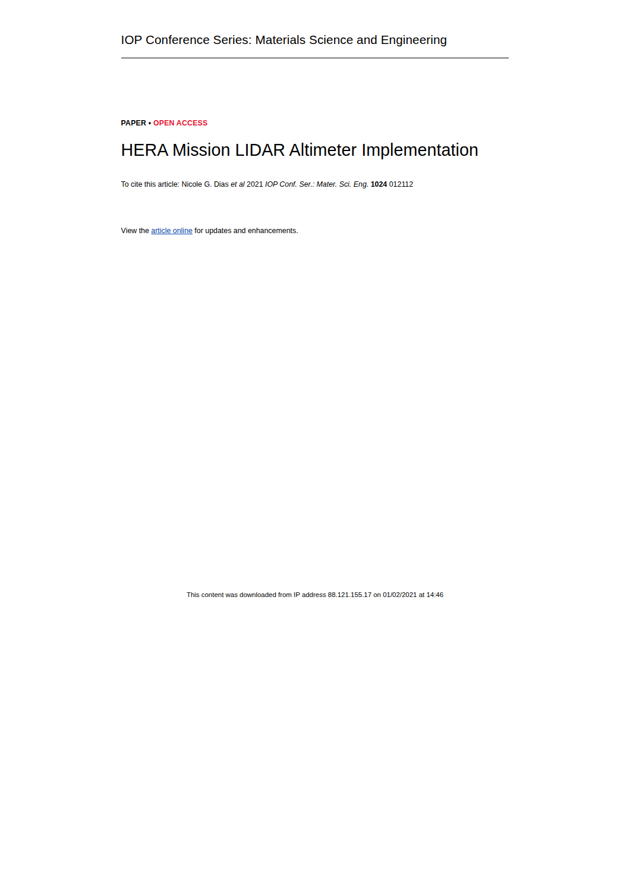IOP Conference Series: Materials Science and Engineering
PAPER • OPEN ACCESS
HERA Mission LIDAR Altimeter Implementation
To cite this article: Nicole G. Dias et al 2021 IOP Conf. Ser.: Mater. Sci. Eng. 1024 012112
View the article online for updates and enhancements.
This content was downloaded from IP address 88.121.155.17 on 01/02/2021 at 14:46